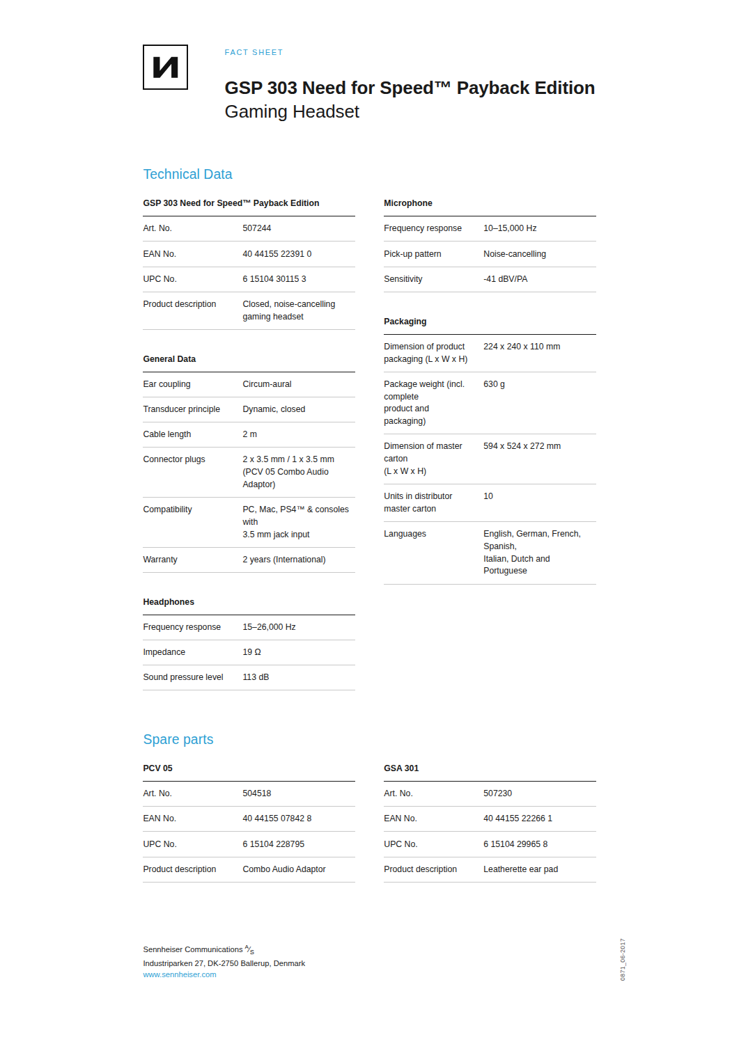Fact Sheet
GSP 303 Need for Speed™ Payback Edition
Gaming Headset
Technical Data
GSP 303 Need for Speed™ Payback Edition
| Art. No. | 507244 |
| EAN No. | 40 44155 22391 0 |
| UPC No. | 6 15104 30115 3 |
| Product description | Closed, noise-cancelling gaming headset |
General Data
| Ear coupling | Circum-aural |
| Transducer principle | Dynamic, closed |
| Cable length | 2 m |
| Connector plugs | 2 x 3.5 mm / 1 x 3.5 mm (PCV 05 Combo Audio Adaptor) |
| Compatibility | PC, Mac, PS4™ & consoles with 3.5 mm jack input |
| Warranty | 2 years (International) |
Headphones
| Frequency response | 15–26,000 Hz |
| Impedance | 19 Ω |
| Sound pressure level | 113 dB |
Microphone
| Frequency response | 10–15,000 Hz |
| Pick-up pattern | Noise-cancelling |
| Sensitivity | -41 dBV/PA |
Packaging
| Dimension of product packaging (L x W x H) | 224 x 240 x 110 mm |
| Package weight (incl. complete product and packaging) | 630 g |
| Dimension of master carton (L x W x H) | 594 x 524 x 272 mm |
| Units in distributor master carton | 10 |
| Languages | English, German, French, Spanish, Italian, Dutch and Portuguese |
Spare parts
PCV 05
| Art. No. | 504518 |
| EAN No. | 40 44155 07842 8 |
| UPC No. | 6 15104 228795 |
| Product description | Combo Audio Adaptor |
GSA 301
| Art. No. | 507230 |
| EAN No. | 40 44155 22266 1 |
| UPC No. | 6 15104 29965 8 |
| Product description | Leatherette ear pad |
Sennheiser Communications A⁄S
Industriparken 27, DK-2750 Ballerup, Denmark
www.sennheiser.com
0871_06-2017